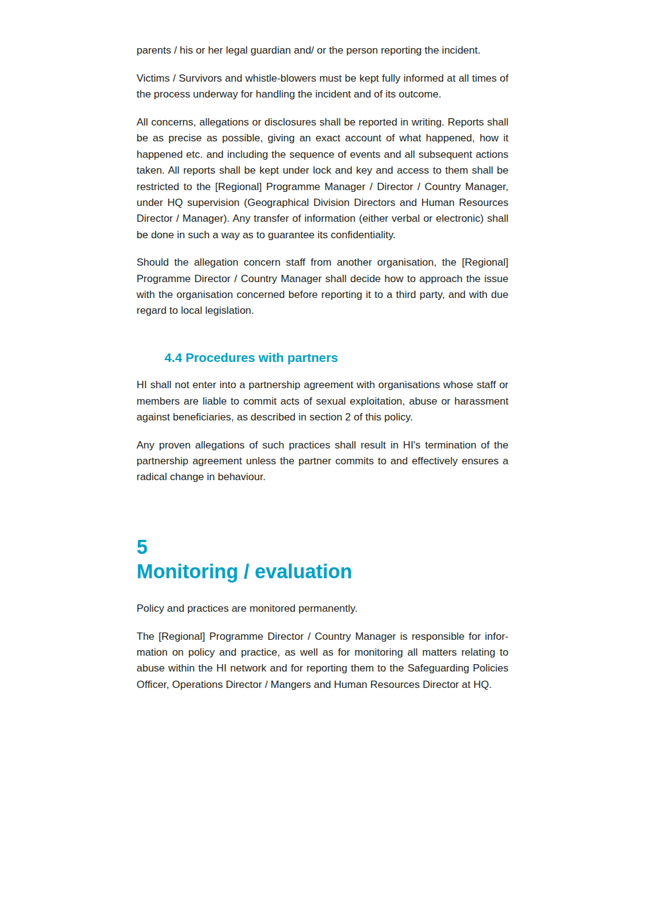parents / his or her legal guardian and/ or the person reporting the incident.
Victims / Survivors and whistle-blowers must be kept fully informed at all times of the process underway for handling the incident and of its outcome.
All concerns, allegations or disclosures shall be reported in writing. Reports shall be as precise as possible, giving an exact account of what happened, how it happened etc. and including the sequence of events and all subsequent actions taken. All reports shall be kept under lock and key and access to them shall be restricted to the [Regional] Programme Manager / Director / Country Manager, under HQ supervision (Geographical Division Directors and Human Resources Director / Manager). Any transfer of information (either verbal or electronic) shall be done in such a way as to guarantee its confidentiality.
Should the allegation concern staff from another organisation, the [Regional] Programme Director / Country Manager shall decide how to approach the issue with the organisation concerned before reporting it to a third party, and with due regard to local legislation.
4.4 Procedures with partners
HI shall not enter into a partnership agreement with organisations whose staff or members are liable to commit acts of sexual exploitation, abuse or harassment against beneficiaries, as described in section 2 of this policy.
Any proven allegations of such practices shall result in HI's termination of the partnership agreement unless the partner commits to and effectively ensures a radical change in behaviour.
5
Monitoring / evaluation
Policy and practices are monitored permanently.
The [Regional] Programme Director / Country Manager is responsible for information on policy and practice, as well as for monitoring all matters relating to abuse within the HI network and for reporting them to the Safeguarding Policies Officer, Operations Director / Mangers and Human Resources Director at HQ.